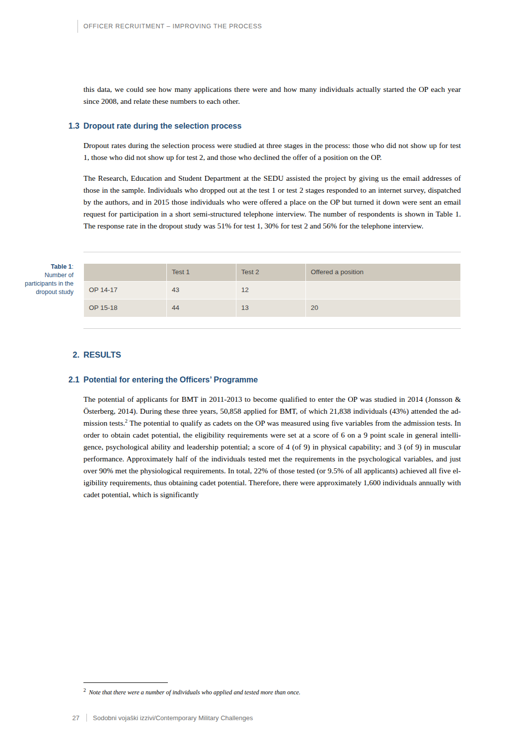Officer recruitment – improving the process
this data, we could see how many applications there were and how many individuals actually started the OP each year since 2008, and relate these numbers to each other.
1.3 Dropout rate during the selection process
Dropout rates during the selection process were studied at three stages in the process: those who did not show up for test 1, those who did not show up for test 2, and those who declined the offer of a position on the OP.
The Research, Education and Student Department at the SEDU assisted the project by giving us the email addresses of those in the sample. Individuals who dropped out at the test 1 or test 2 stages responded to an internet survey, dispatched by the authors, and in 2015 those individuals who were offered a place on the OP but turned it down were sent an email request for participation in a short semi-structured telephone interview. The number of respondents is shown in Table 1. The response rate in the dropout study was 51% for test 1, 30% for test 2 and 56% for the telephone interview.
Table 1:
Number of participants in the dropout study
| | Test 1 | Test 2 | Offered a position |
| --- | --- | --- | --- |
| OP 14-17 | 43 | 12 | |
| OP 15-18 | 44 | 13 | 20 |
2. Results
2.1 Potential for entering the Officers’ Programme
The potential of applicants for BMT in 2011-2013 to become qualified to enter the OP was studied in 2014 (Jonsson & Österberg, 2014). During these three years, 50,858 applied for BMT, of which 21,838 individuals (43%) attended the admission tests.2 The potential to qualify as cadets on the OP was measured using five variables from the admission tests. In order to obtain cadet potential, the eligibility requirements were set at a score of 6 on a 9 point scale in general intelligence, psychological ability and leadership potential; a score of 4 (of 9) in physical capability; and 3 (of 9) in muscular performance. Approximately half of the individuals tested met the requirements in the psychological variables, and just over 90% met the physiological requirements. In total, 22% of those tested (or 9.5% of all applicants) achieved all five eligibility requirements, thus obtaining cadet potential. Therefore, there were approximately 1,600 individuals annually with cadet potential, which is significantly
2Note that there were a number of individuals who applied and tested more than once.
27 Sodobni vojaški izzivi/Contemporary Military Challenges